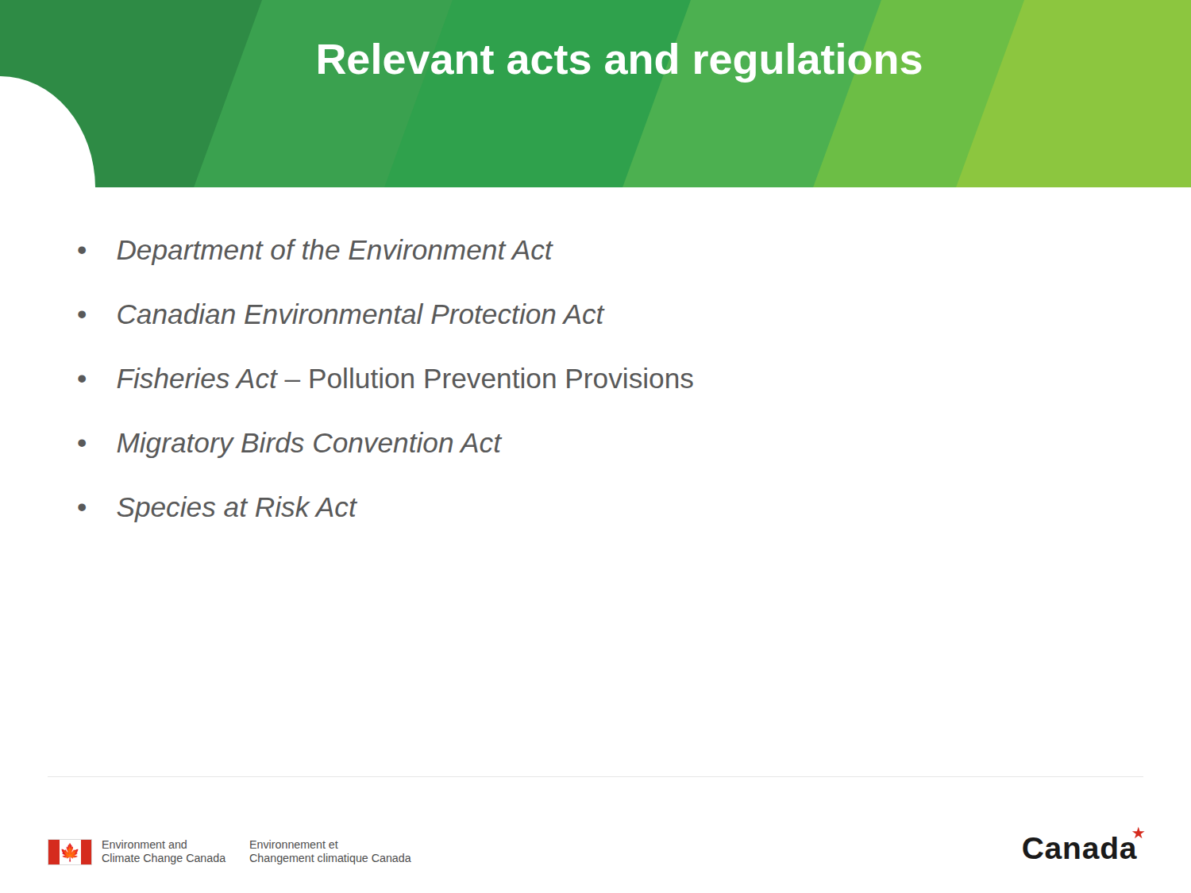Relevant acts and regulations
Department of the Environment Act
Canadian Environmental Protection Act
Fisheries Act – Pollution Prevention Provisions
Migratory Birds Convention Act
Species at Risk Act
🍁
Environment and Climate Change Canada
Environnement et Changement climatique Canada
Canada